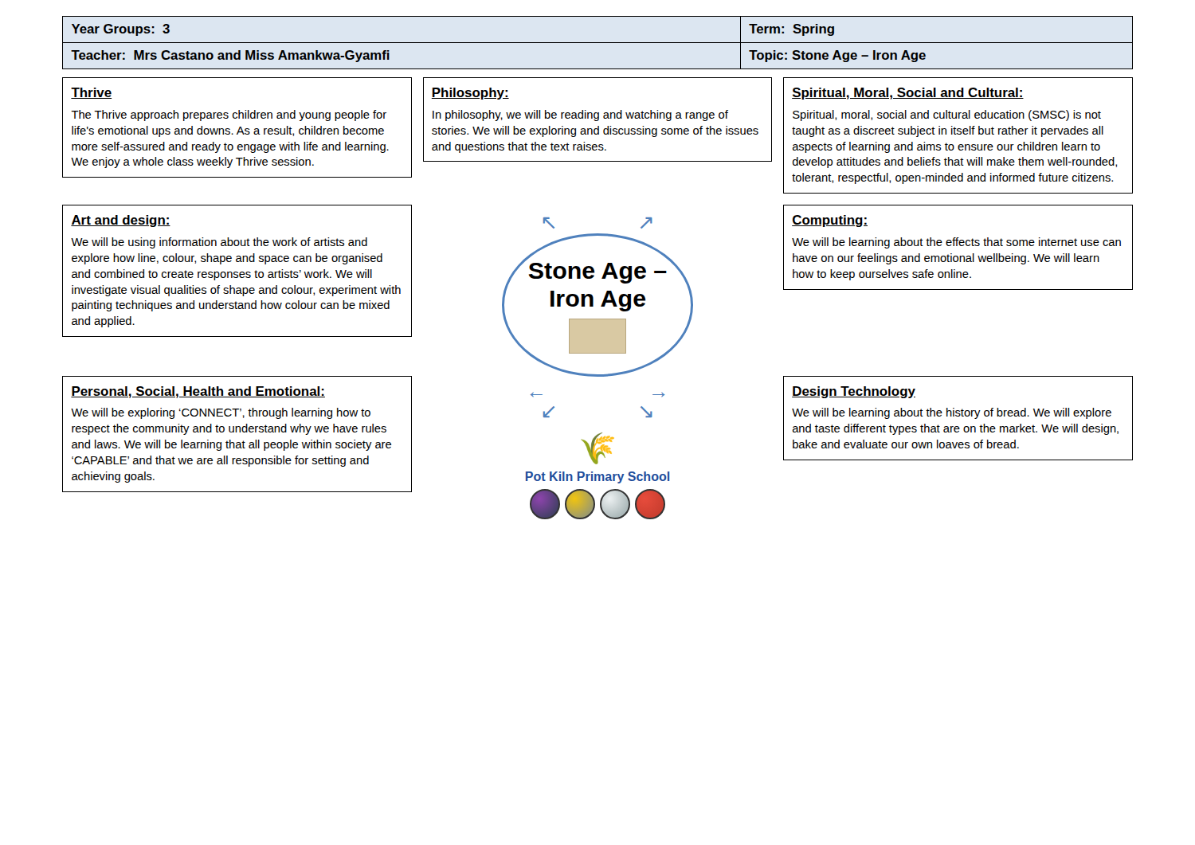| Year Groups: 3 | Term: Spring |
| Teacher: Mrs Castano and Miss Amankwa-Gyamfi | Topic: Stone Age – Iron Age |
Thrive
The Thrive approach prepares children and young people for life's emotional ups and downs. As a result, children become more self-assured and ready to engage with life and learning. We enjoy a whole class weekly Thrive session.
Philosophy:
In philosophy, we will be reading and watching a range of stories. We will be exploring and discussing some of the issues and questions that the text raises.
Spiritual, Moral, Social and Cultural:
Spiritual, moral, social and cultural education (SMSC) is not taught as a discreet subject in itself but rather it pervades all aspects of learning and aims to ensure our children learn to develop attitudes and beliefs that will make them well-rounded, tolerant, respectful, open-minded and informed future citizens.
Art and design:
We will be using information about the work of artists and explore how line, colour, shape and space can be organised and combined to create responses to artists’ work. We will investigate visual qualities of shape and colour, experiment with painting techniques and understand how colour can be mixed and applied.
↖ ↗
Stone Age –
Iron Age
← →
↙ ↘
🌾
Pot Kiln Primary School
Computing:
We will be learning about the effects that some internet use can have on our feelings and emotional wellbeing. We will learn how to keep ourselves safe online.
Personal, Social, Health and Emotional:
We will be exploring ‘CONNECT’, through learning how to respect the community and to understand why we have rules and laws. We will be learning that all people within society are ‘CAPABLE’ and that we are all responsible for setting and achieving goals.
Design Technology
We will be learning about the history of bread. We will explore and taste different types that are on the market. We will design, bake and evaluate our own loaves of bread.